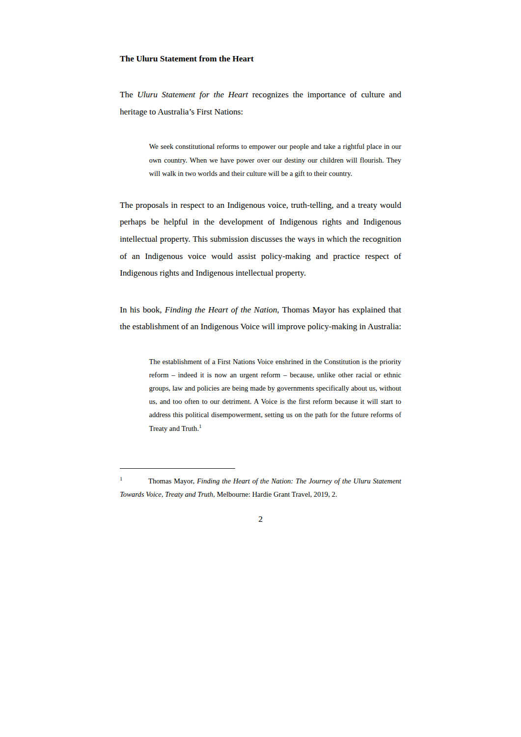The Uluru Statement from the Heart
The Uluru Statement for the Heart recognizes the importance of culture and heritage to Australia’s First Nations:
We seek constitutional reforms to empower our people and take a rightful place in our own country. When we have power over our destiny our children will flourish. They will walk in two worlds and their culture will be a gift to their country.
The proposals in respect to an Indigenous voice, truth-telling, and a treaty would perhaps be helpful in the development of Indigenous rights and Indigenous intellectual property. This submission discusses the ways in which the recognition of an Indigenous voice would assist policy-making and practice respect of Indigenous rights and Indigenous intellectual property.
In his book, Finding the Heart of the Nation, Thomas Mayor has explained that the establishment of an Indigenous Voice will improve policy-making in Australia:
The establishment of a First Nations Voice enshrined in the Constitution is the priority reform – indeed it is now an urgent reform – because, unlike other racial or ethnic groups, law and policies are being made by governments specifically about us, without us, and too often to our detriment. A Voice is the first reform because it will start to address this political disempowerment, setting us on the path for the future reforms of Treaty and Truth.1
1 Thomas Mayor, Finding the Heart of the Nation: The Journey of the Uluru Statement Towards Voice, Treaty and Truth, Melbourne: Hardie Grant Travel, 2019, 2.
2